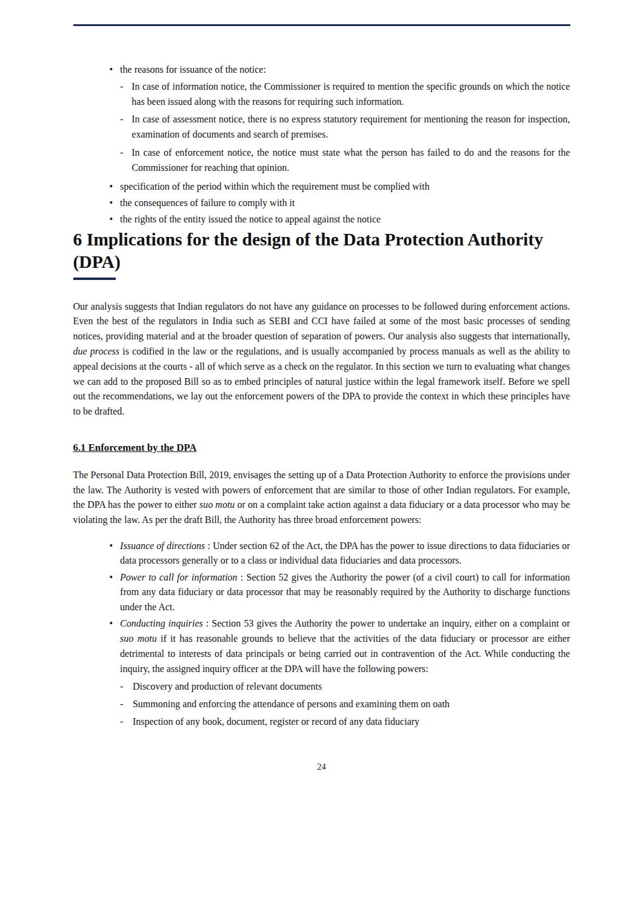the reasons for issuance of the notice:
In case of information notice, the Commissioner is required to mention the specific grounds on which the notice has been issued along with the reasons for requiring such information.
In case of assessment notice, there is no express statutory requirement for mentioning the reason for inspection, examination of documents and search of premises.
In case of enforcement notice, the notice must state what the person has failed to do and the reasons for the Commissioner for reaching that opinion.
specification of the period within which the requirement must be complied with
the consequences of failure to comply with it
the rights of the entity issued the notice to appeal against the notice
6 Implications for the design of the Data Protection Authority (DPA)
Our analysis suggests that Indian regulators do not have any guidance on processes to be followed during enforcement actions. Even the best of the regulators in India such as SEBI and CCI have failed at some of the most basic processes of sending notices, providing material and at the broader question of separation of powers. Our analysis also suggests that internationally, due process is codified in the law or the regulations, and is usually accompanied by process manuals as well as the ability to appeal decisions at the courts - all of which serve as a check on the regulator. In this section we turn to evaluating what changes we can add to the proposed Bill so as to embed principles of natural justice within the legal framework itself. Before we spell out the recommendations, we lay out the enforcement powers of the DPA to provide the context in which these principles have to be drafted.
6.1 Enforcement by the DPA
The Personal Data Protection Bill, 2019, envisages the setting up of a Data Protection Authority to enforce the provisions under the law. The Authority is vested with powers of enforcement that are similar to those of other Indian regulators. For example, the DPA has the power to either suo motu or on a complaint take action against a data fiduciary or a data processor who may be violating the law. As per the draft Bill, the Authority has three broad enforcement powers:
Issuance of directions : Under section 62 of the Act, the DPA has the power to issue directions to data fiduciaries or data processors generally or to a class or individual data fiduciaries and data processors.
Power to call for information : Section 52 gives the Authority the power (of a civil court) to call for information from any data fiduciary or data processor that may be reasonably required by the Authority to discharge functions under the Act.
Conducting inquiries : Section 53 gives the Authority the power to undertake an inquiry, either on a complaint or suo motu if it has reasonable grounds to believe that the activities of the data fiduciary or processor are either detrimental to interests of data principals or being carried out in contravention of the Act. While conducting the inquiry, the assigned inquiry officer at the DPA will have the following powers:
Discovery and production of relevant documents
Summoning and enforcing the attendance of persons and examining them on oath
Inspection of any book, document, register or record of any data fiduciary
24